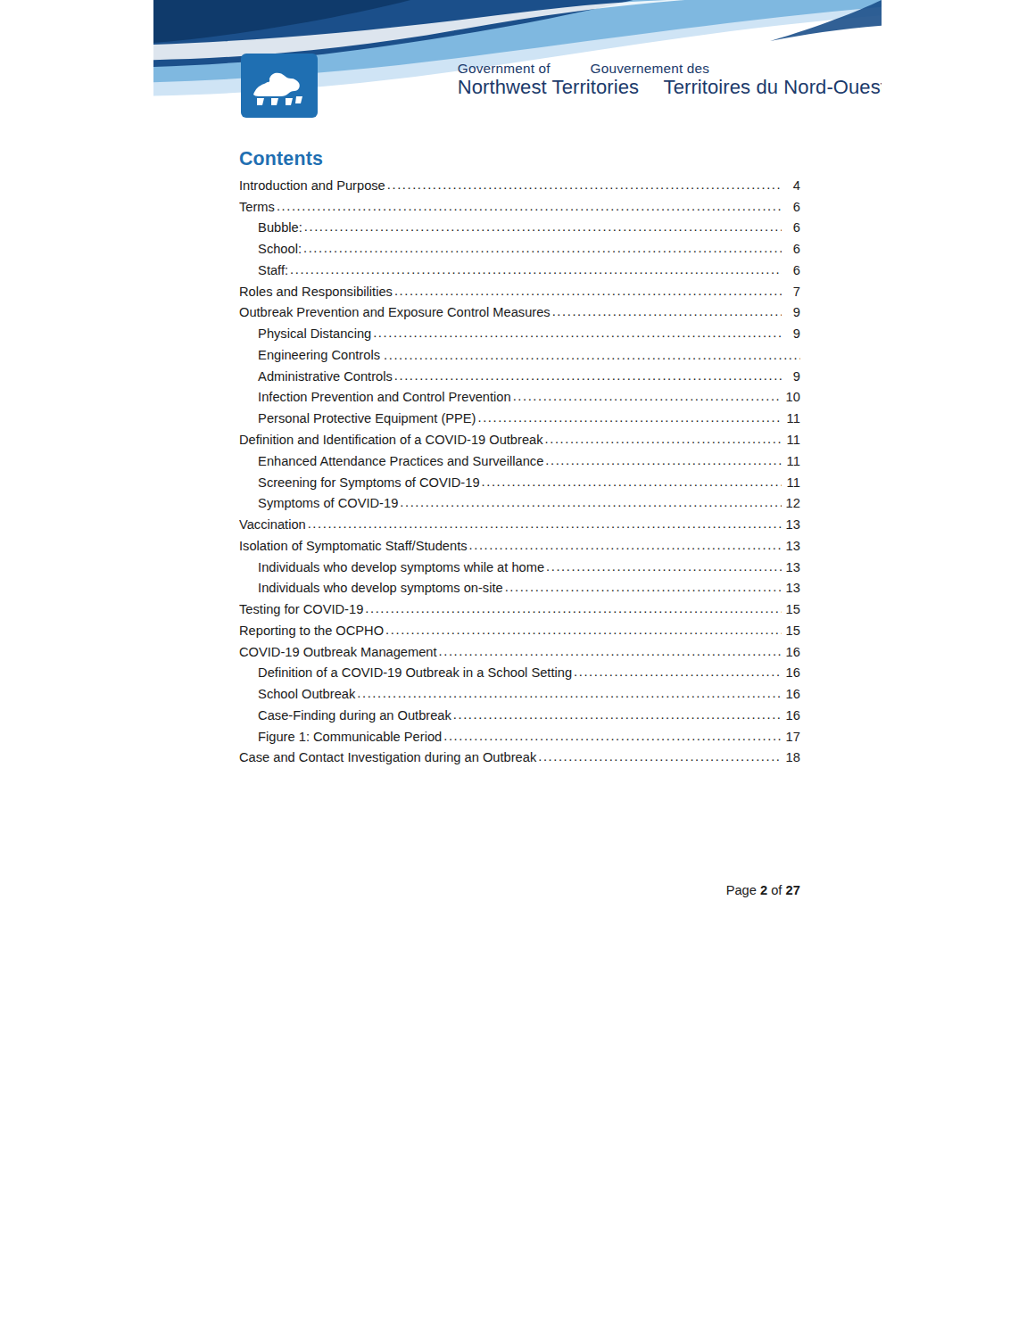Government of Gouvernement des
Northwest Territories Territoires du Nord-Ouest
Contents
Introduction and Purpose .................................................................................................................................. 4
Terms ..................................................................................................................................................... 6
Bubble: .............................................................................................................................................. 6
School: .............................................................................................................................................. 6
Staff: ................................................................................................................................................. 6
Roles and Responsibilities ................................................................................................................. 7
Outbreak Prevention and Exposure Control Measures ............................................................................. 9
Physical Distancing ......................................................................................................................... 9
Engineering Controls </span ...................................................................................................................... 9
Administrative Controls ................................................................................................................. 9
Infection Prevention and Control Prevention ....................................................................................... 10
Personal Protective Equipment (PPE) .................................................................................................. 11
Definition and Identification of a COVID-19 Outbreak ............................................................................. 11
Enhanced Attendance Practices and Surveillance ................................................................................ 11
Screening for Symptoms of COVID-19 .................................................................................................. 11
Symptoms of COVID-19 ................................................................................................................. 12
Vaccination .............................................................................................................................................. 13
Isolation of Symptomatic Staff/Students .................................................................................................. 13
Individuals who develop symptoms while at home ............................................................................. 13
Individuals who develop symptoms on-site ......................................................................................... 13
Testing for COVID-19 .................................................................................................................................. 15
Reporting to the OCPHO .............................................................................................................................. 15
COVID-19 Outbreak Management .......................................................................................................... 16
Definition of a COVID-19 Outbreak in a School Setting ........................................................................ 16
School Outbreak .............................................................................................................................. 16
Case-Finding during an Outbreak ....................................................................................................... 16
Figure 1: Communicable Period ......................................................................................................... 17
Case and Contact Investigation during an Outbreak ................................................................................ 18
Page 2 of 27